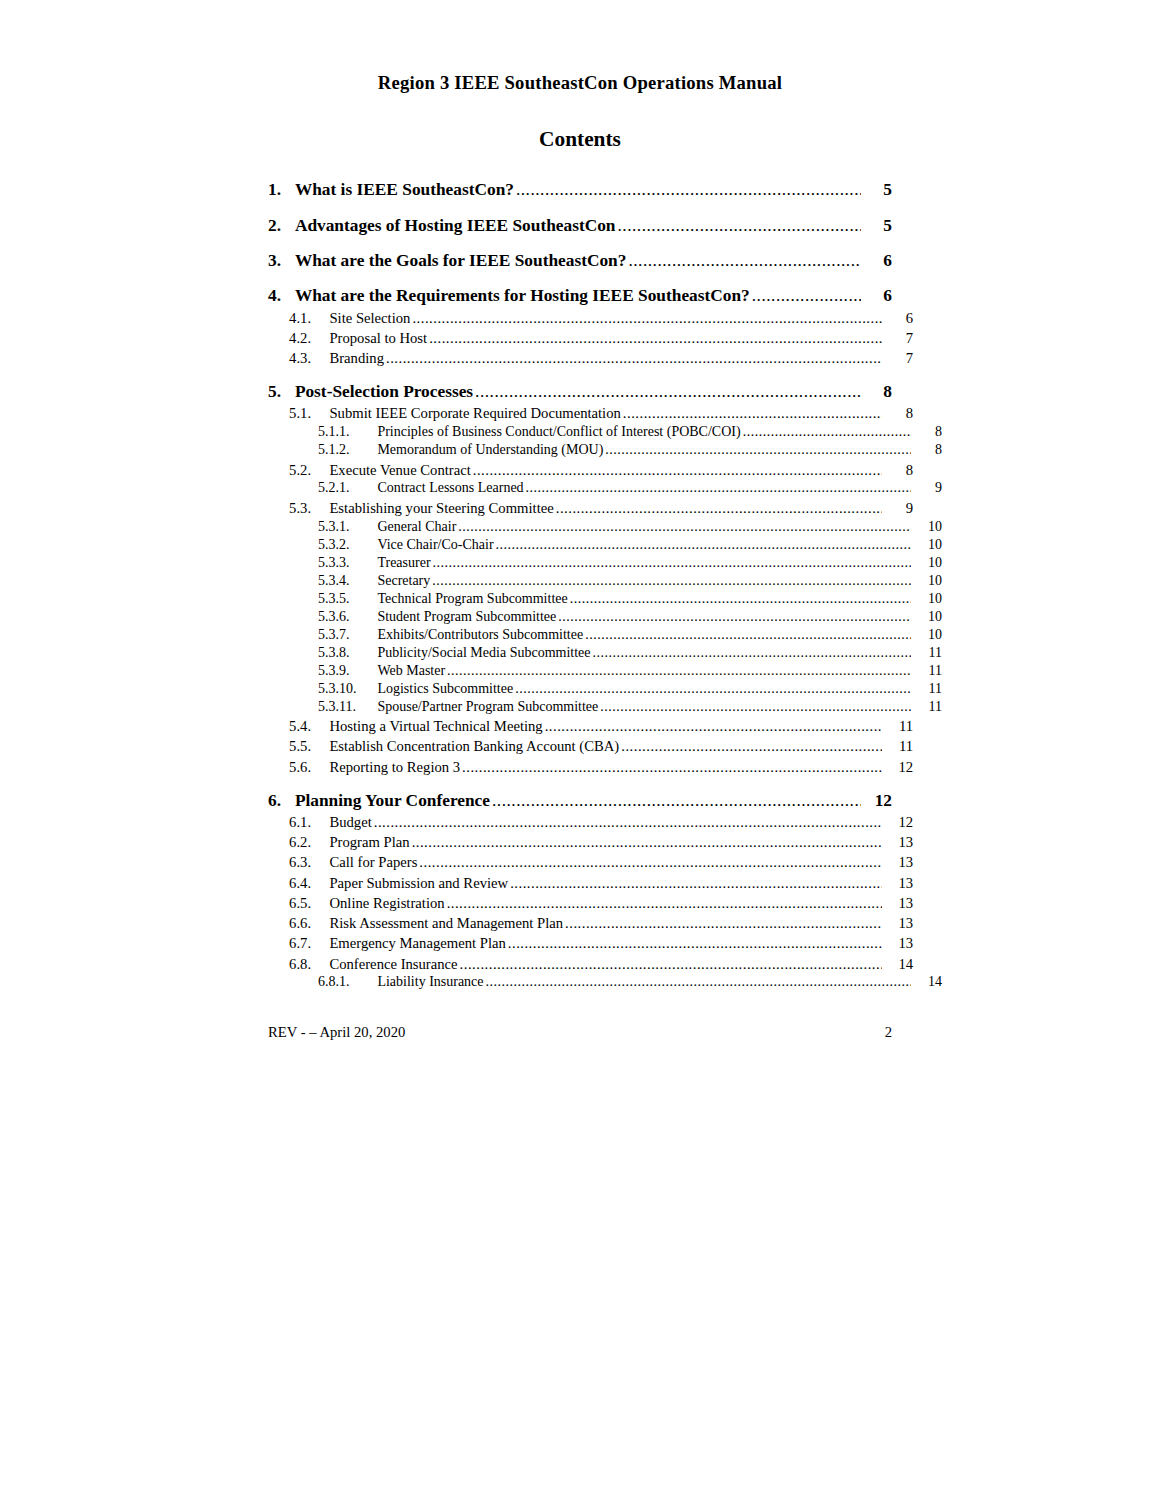Region 3 IEEE SoutheastCon Operations Manual
Contents
1. What is IEEE SoutheastCon? 5
2. Advantages of Hosting IEEE SoutheastCon 5
3. What are the Goals for IEEE SoutheastCon? 6
4. What are the Requirements for Hosting IEEE SoutheastCon? 6
4.1. Site Selection 6
4.2. Proposal to Host 7
4.3. Branding 7
5. Post-Selection Processes 8
5.1. Submit IEEE Corporate Required Documentation 8
5.1.1. Principles of Business Conduct/Conflict of Interest (POBC/COI) 8
5.1.2. Memorandum of Understanding (MOU) 8
5.2. Execute Venue Contract 8
5.2.1. Contract Lessons Learned 9
5.3. Establishing your Steering Committee 9
5.3.1. General Chair 10
5.3.2. Vice Chair/Co-Chair 10
5.3.3. Treasurer 10
5.3.4. Secretary 10
5.3.5. Technical Program Subcommittee 10
5.3.6. Student Program Subcommittee 10
5.3.7. Exhibits/Contributors Subcommittee 10
5.3.8. Publicity/Social Media Subcommittee 11
5.3.9. Web Master 11
5.3.10. Logistics Subcommittee 11
5.3.11. Spouse/Partner Program Subcommittee 11
5.4. Hosting a Virtual Technical Meeting 11
5.5. Establish Concentration Banking Account (CBA) 11
5.6. Reporting to Region 3 12
6. Planning Your Conference 12
6.1. Budget 12
6.2. Program Plan 13
6.3. Call for Papers 13
6.4. Paper Submission and Review 13
6.5. Online Registration 13
6.6. Risk Assessment and Management Plan 13
6.7. Emergency Management Plan 13
6.8. Conference Insurance 14
6.8.1. Liability Insurance 14
REV - – April 20, 2020
2